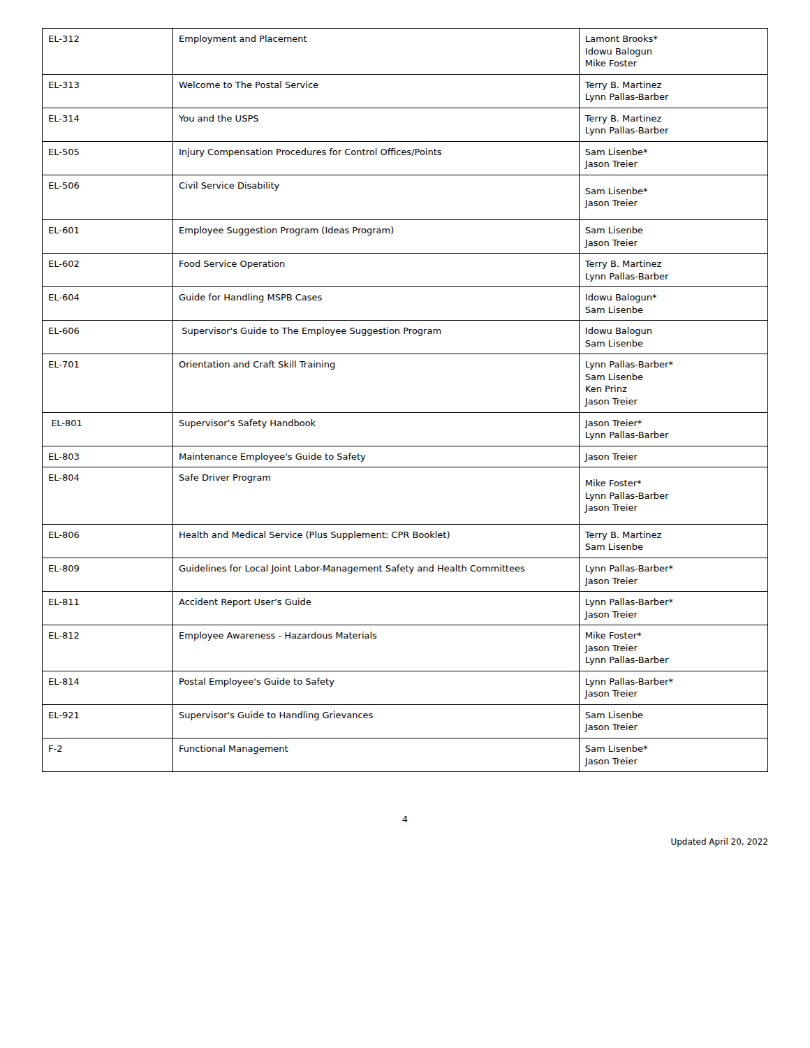| EL-312 | Employment and Placement | Lamont Brooks* Idowu Balogun Mike Foster |
| EL-313 | Welcome to The Postal Service | Terry B. Martinez Lynn Pallas-Barber |
| EL-314 | You and the USPS | Terry B. Martinez Lynn Pallas-Barber |
| EL-505 | Injury Compensation Procedures for Control Offices/Points | Sam Lisenbe* Jason Treier |
| EL-506 | Civil Service Disability | Sam Lisenbe* Jason Treier |
| EL-601 | Employee Suggestion Program (Ideas Program) | Sam Lisenbe Jason Treier |
| EL-602 | Food Service Operation | Terry B. Martinez Lynn Pallas-Barber |
| EL-604 | Guide for Handling MSPB Cases | Idowu Balogun* Sam Lisenbe |
| EL-606 | Supervisor's Guide to The Employee Suggestion Program | Idowu Balogun Sam Lisenbe |
| EL-701 | Orientation and Craft Skill Training | Lynn Pallas-Barber* Sam Lisenbe Ken Prinz Jason Treier |
| EL-801 | Supervisor’s Safety Handbook | Jason Treier* Lynn Pallas-Barber |
| EL-803 | Maintenance Employee's Guide to Safety | Jason Treier |
| EL-804 | Safe Driver Program | Mike Foster* Lynn Pallas-Barber Jason Treier |
| EL-806 | Health and Medical Service (Plus Supplement: CPR Booklet) | Terry B. Martinez Sam Lisenbe |
| EL-809 | Guidelines for Local Joint Labor-Management Safety and Health Committees | Lynn Pallas-Barber* Jason Treier |
| EL-811 | Accident Report User's Guide | Lynn Pallas-Barber* Jason Treier |
| EL-812 | Employee Awareness - Hazardous Materials | Mike Foster* Jason Treier Lynn Pallas-Barber |
| EL-814 | Postal Employee's Guide to Safety | Lynn Pallas-Barber* Jason Treier |
| EL-921 | Supervisor's Guide to Handling Grievances | Sam Lisenbe Jason Treier |
| F-2 | Functional Management | Sam Lisenbe* Jason Treier |
4
Updated April 20, 2022